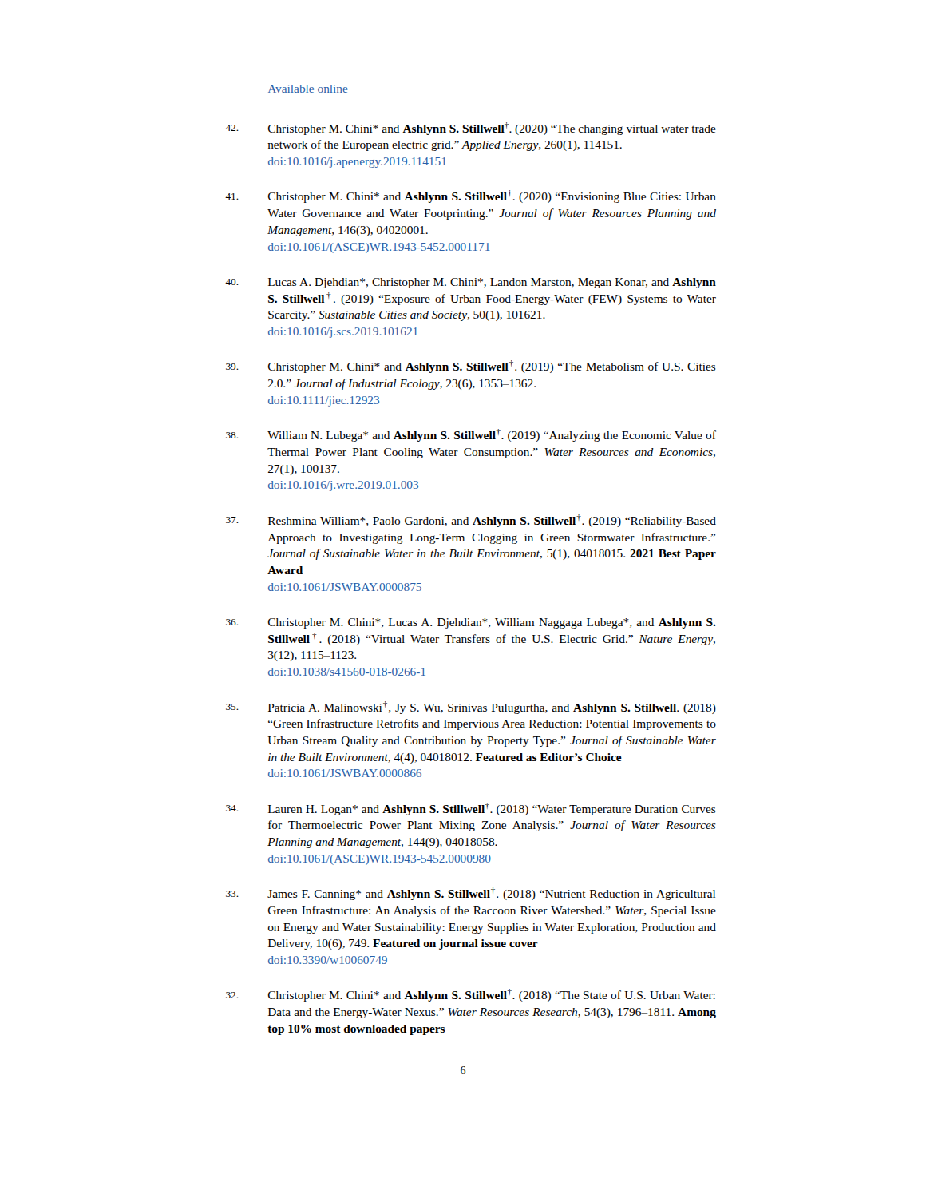Available online
42. Christopher M. Chini* and Ashlynn S. Stillwell†. (2020) “The changing virtual water trade network of the European electric grid.” Applied Energy, 260(1), 114151. doi:10.1016/j.apenergy.2019.114151
41. Christopher M. Chini* and Ashlynn S. Stillwell†. (2020) “Envisioning Blue Cities: Urban Water Governance and Water Footprinting.” Journal of Water Resources Planning and Management, 146(3), 04020001. doi:10.1061/(ASCE)WR.1943-5452.0001171
40. Lucas A. Djehdian*, Christopher M. Chini*, Landon Marston, Megan Konar, and Ashlynn S. Stillwell†. (2019) “Exposure of Urban Food-Energy-Water (FEW) Systems to Water Scarcity.” Sustainable Cities and Society, 50(1), 101621. doi:10.1016/j.scs.2019.101621
39. Christopher M. Chini* and Ashlynn S. Stillwell†. (2019) “The Metabolism of U.S. Cities 2.0.” Journal of Industrial Ecology, 23(6), 1353–1362. doi:10.1111/jiec.12923
38. William N. Lubega* and Ashlynn S. Stillwell†. (2019) “Analyzing the Economic Value of Thermal Power Plant Cooling Water Consumption.” Water Resources and Economics, 27(1), 100137. doi:10.1016/j.wre.2019.01.003
37. Reshmina William*, Paolo Gardoni, and Ashlynn S. Stillwell†. (2019) “Reliability-Based Approach to Investigating Long-Term Clogging in Green Stormwater Infrastructure.” Journal of Sustainable Water in the Built Environment, 5(1), 04018015. 2021 Best Paper Award doi:10.1061/JSWBAY.0000875
36. Christopher M. Chini*, Lucas A. Djehdian*, William Naggaga Lubega*, and Ashlynn S. Stillwell†. (2018) “Virtual Water Transfers of the U.S. Electric Grid.” Nature Energy, 3(12), 1115–1123. doi:10.1038/s41560-018-0266-1
35. Patricia A. Malinowski†, Jy S. Wu, Srinivas Pulugurtha, and Ashlynn S. Stillwell. (2018) “Green Infrastructure Retrofits and Impervious Area Reduction: Potential Improvements to Urban Stream Quality and Contribution by Property Type.” Journal of Sustainable Water in the Built Environment, 4(4), 04018012. Featured as Editor’s Choice doi:10.1061/JSWBAY.0000866
34. Lauren H. Logan* and Ashlynn S. Stillwell†. (2018) “Water Temperature Duration Curves for Thermoelectric Power Plant Mixing Zone Analysis.” Journal of Water Resources Planning and Management, 144(9), 04018058. doi:10.1061/(ASCE)WR.1943-5452.0000980
33. James F. Canning* and Ashlynn S. Stillwell†. (2018) “Nutrient Reduction in Agricultural Green Infrastructure: An Analysis of the Raccoon River Watershed.” Water, Special Issue on Energy and Water Sustainability: Energy Supplies in Water Exploration, Production and Delivery, 10(6), 749. Featured on journal issue cover doi:10.3390/w10060749
32. Christopher M. Chini* and Ashlynn S. Stillwell†. (2018) “The State of U.S. Urban Water: Data and the Energy-Water Nexus.” Water Resources Research, 54(3), 1796–1811. Among top 10% most downloaded papers
6